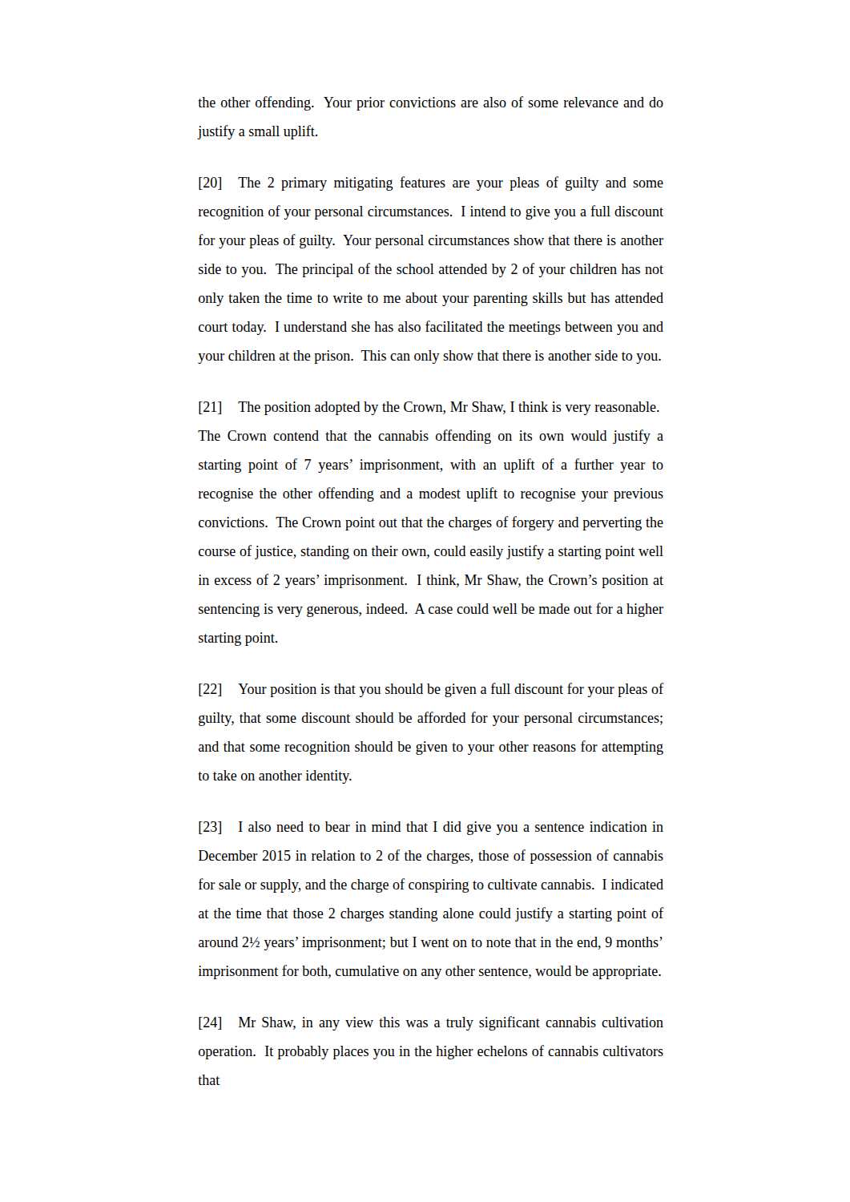the other offending. Your prior convictions are also of some relevance and do justify a small uplift.
[20] The 2 primary mitigating features are your pleas of guilty and some recognition of your personal circumstances. I intend to give you a full discount for your pleas of guilty. Your personal circumstances show that there is another side to you. The principal of the school attended by 2 of your children has not only taken the time to write to me about your parenting skills but has attended court today. I understand she has also facilitated the meetings between you and your children at the prison. This can only show that there is another side to you.
[21] The position adopted by the Crown, Mr Shaw, I think is very reasonable. The Crown contend that the cannabis offending on its own would justify a starting point of 7 years’ imprisonment, with an uplift of a further year to recognise the other offending and a modest uplift to recognise your previous convictions. The Crown point out that the charges of forgery and perverting the course of justice, standing on their own, could easily justify a starting point well in excess of 2 years’ imprisonment. I think, Mr Shaw, the Crown’s position at sentencing is very generous, indeed. A case could well be made out for a higher starting point.
[22] Your position is that you should be given a full discount for your pleas of guilty, that some discount should be afforded for your personal circumstances; and that some recognition should be given to your other reasons for attempting to take on another identity.
[23] I also need to bear in mind that I did give you a sentence indication in December 2015 in relation to 2 of the charges, those of possession of cannabis for sale or supply, and the charge of conspiring to cultivate cannabis. I indicated at the time that those 2 charges standing alone could justify a starting point of around 2½ years’ imprisonment; but I went on to note that in the end, 9 months’ imprisonment for both, cumulative on any other sentence, would be appropriate.
[24] Mr Shaw, in any view this was a truly significant cannabis cultivation operation. It probably places you in the higher echelons of cannabis cultivators that